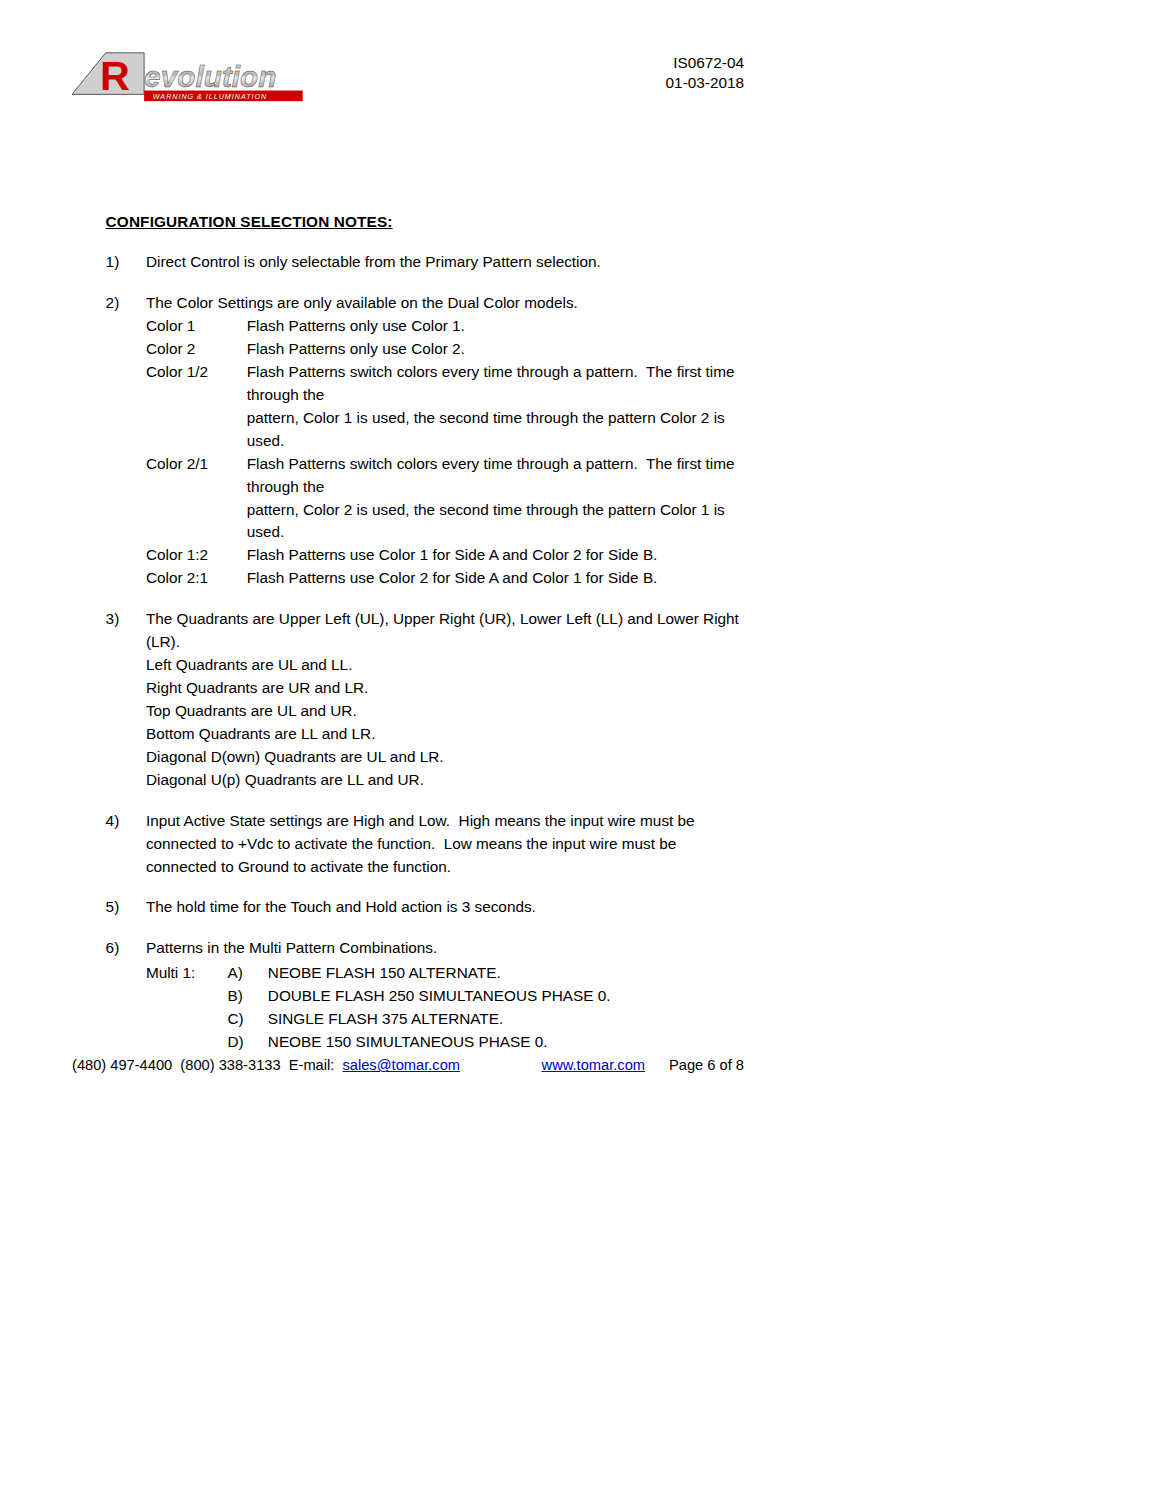IS0672-04
01-03-2018
CONFIGURATION SELECTION NOTES:
Direct Control is only selectable from the Primary Pattern selection.
The Color Settings are only available on the Dual Color models.
Color 1
Flash Patterns only use Color 1.
Color 2
Flash Patterns only use Color 2.
Color 1/2
Flash Patterns switch colors every time through a pattern. The first time through the pattern, Color 1 is used, the second time through the pattern Color 2 is used.
Color 2/1
Flash Patterns switch colors every time through a pattern. The first time through the pattern, Color 2 is used, the second time through the pattern Color 1 is used.
Color 1:2
Flash Patterns use Color 1 for Side A and Color 2 for Side B.
Color 2:1
Flash Patterns use Color 2 for Side A and Color 1 for Side B.
The Quadrants are Upper Left (UL), Upper Right (UR), Lower Left (LL) and Lower Right (LR).
Left Quadrants are UL and LL.
Right Quadrants are UR and LR.
Top Quadrants are UL and UR.
Bottom Quadrants are LL and LR.
Diagonal D(own) Quadrants are UL and LR.
Diagonal U(p) Quadrants are LL and UR.
Input Active State settings are High and Low. High means the input wire must be connected to +Vdc to activate the function. Low means the input wire must be connected to Ground to activate the function.
The hold time for the Touch and Hold action is 3 seconds.
Patterns in the Multi Pattern Combinations.
Multi 1:
NEOBE FLASH 150 ALTERNATE.
DOUBLE FLASH 250 SIMULTANEOUS PHASE 0.
SINGLE FLASH 375 ALTERNATE.
NEOBE 150 SIMULTANEOUS PHASE 0.
(480) 497-4400 (800) 338-3133 E-mail: sales@tomar.com
www.tomar.com
Page 6 of 8